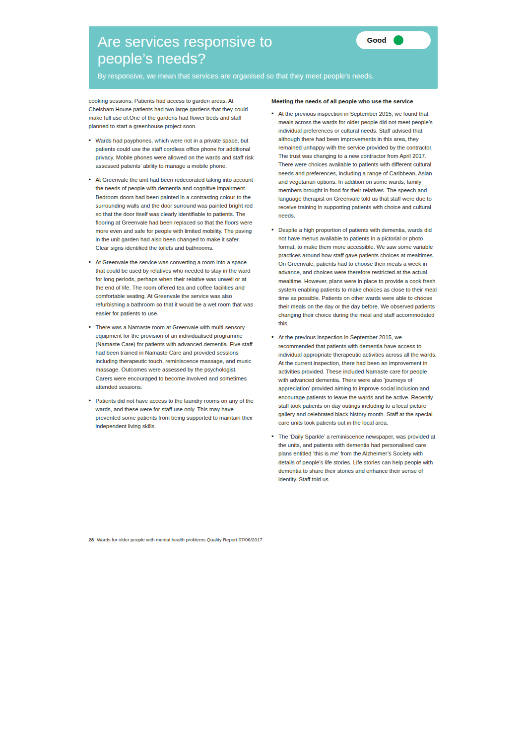Good
Are services responsive to people’s needs?
By responsive, we mean that services are organised so that they meet people’s needs.
cooking sessions. Patients had access to garden areas. At Chelsham House patients had two large gardens that they could make full use of.One of the gardens had flower beds and staff planned to start a greenhouse project soon.
Wards had payphones, which were not in a private space, but patients could use the staff cordless office phone for additional privacy. Mobile phones were allowed on the wards and staff risk assessed patients’ ability to manage a mobile phone.
At Greenvale the unit had been redecorated taking into account the needs of people with dementia and cognitive impairment. Bedroom doors had been painted in a contrasting colour to the surrounding walls and the door surround was painted bright red so that the door itself was clearly identifiable to patients. The flooring at Greenvale had been replaced so that the floors were more even and safe for people with limited mobility. The paving in the unit garden had also been changed to make it safer. Clear signs identified the toilets and bathrooms.
At Greenvale the service was converting a room into a space that could be used by relatives who needed to stay in the ward for long periods, perhaps when their relative was unwell or at the end of life. The room offered tea and coffee facilities and comfortable seating. At Greenvale the service was also refurbishing a bathroom so that it would be a wet room that was easier for patients to use.
There was a Namaste room at Greenvale with multi-sensory equipment for the provision of an individualised programme (Namaste Care) for patients with advanced dementia. Five staff had been trained in Namaste Care and provided sessions including therapeutic touch, reminiscence massage, and music massage. Outcomes were assessed by the psychologist. Carers were encouraged to become involved and sometimes attended sessions.
Patients did not have access to the laundry rooms on any of the wards, and these were for staff use only. This may have prevented some patients from being supported to maintain their independent living skills.
Meeting the needs of all people who use the service
At the previous inspection in September 2015, we found that meals across the wards for older people did not meet people’s individual preferences or cultural needs. Staff advised that although there had been improvements in this area, they remained unhappy with the service provided by the contractor. The trust was changing to a new contractor from April 2017. There were choices available to patients with different cultural needs and preferences, including a range of Caribbean, Asian and vegetarian options. In addition on some wards, family members brought in food for their relatives. The speech and language therapist on Greenvale told us that staff were due to receive training in supporting patients with choice and cultural needs.
Despite a high proportion of patients with dementia, wards did not have menus available to patients in a pictorial or photo format, to make them more accessible. We saw some variable practices around how staff gave patients choices at mealtimes. On Greenvale, patients had to choose their meals a week in advance, and choices were therefore restricted at the actual mealtime. However, plans were in place to provide a cook fresh system enabling patients to make choices as close to their meal time as possible. Patients on other wards were able to choose their meals on the day or the day before. We observed patients changing their choice during the meal and staff accommodated this.
At the previous inspection in September 2015, we recommended that patients with dementia have access to individual appropriate therapeutic activities across all the wards. At the current inspection, there had been an improvement in activities provided. These included Namaste care for people with advanced dementia. There were also ‘journeys of appreciation’ provided aiming to improve social inclusion and encourage patients to leave the wards and be active. Recently staff took patients on day outings including to a local picture gallery and celebrated black history month. Staff at the special care units took patients out in the local area.
The ‘Daily Sparkle’ a reminiscence newspaper, was provided at the units, and patients with dementia had personalised care plans entitled ‘this is me’ from the Alzheimer’s Society with details of people’s life stories. Life stories can help people with dementia to share their stories and enhance their sense of identity. Staff told us
28 Wards for older people with mental health problems Quality Report 07/06/2017